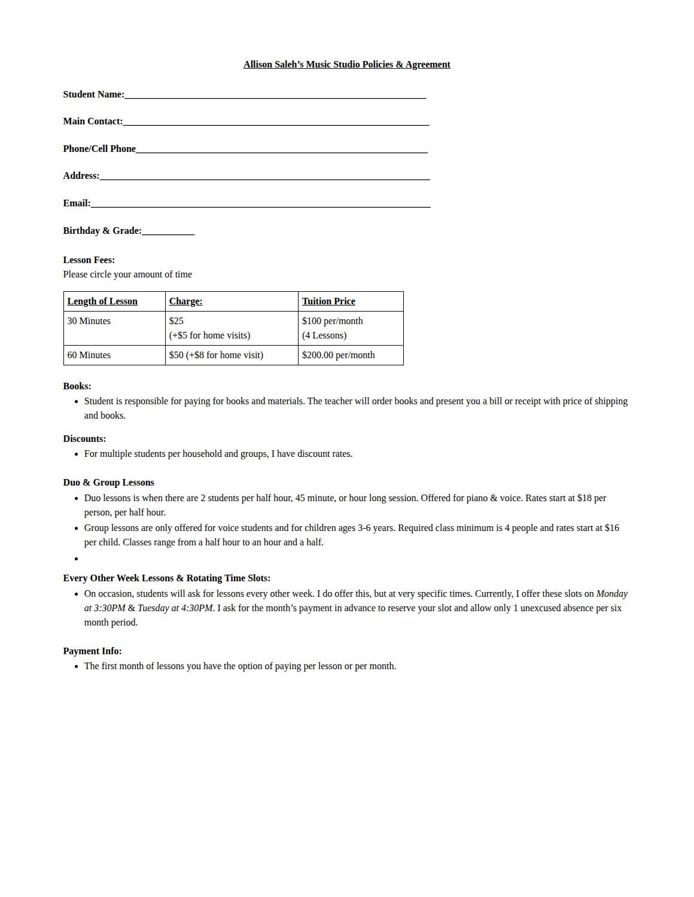Allison Saleh’s Music Studio Policies & Agreement
Student Name:_______________________________________________________________
Main Contact:________________________________________________________________
Phone/Cell Phone_____________________________________________________________
Address:_____________________________________________________________________
Email:_______________________________________________________________________
Birthday & Grade:___________
Lesson Fees:
Please circle your amount of time
| Length of Lesson | Charge: | Tuition Price |
| --- | --- | --- |
| 30 Minutes | $25 (+$5 for home visits) | $100 per/month (4 Lessons) |
| 60 Minutes | $50 (+$8 for home visit) | $200.00 per/month |
Books:
Student is responsible for paying for books and materials. The teacher will order books and present you a bill or receipt with price of shipping and books.
Discounts:
For multiple students per household and groups, I have discount rates.
Duo & Group Lessons
Duo lessons is when there are 2 students per half hour, 45 minute, or hour long session. Offered for piano & voice. Rates start at $18 per person, per half hour.
Group lessons are only offered for voice students and for children ages 3-6 years. Required class minimum is 4 people and rates start at $16 per child. Classes range from a half hour to an hour and a half.
Every Other Week Lessons & Rotating Time Slots:
On occasion, students will ask for lessons every other week. I do offer this, but at very specific times. Currently, I offer these slots on Monday at 3:30PM & Tuesday at 4:30PM. I ask for the month’s payment in advance to reserve your slot and allow only 1 unexcused absence per six month period.
Payment Info:
The first month of lessons you have the option of paying per lesson or per month.